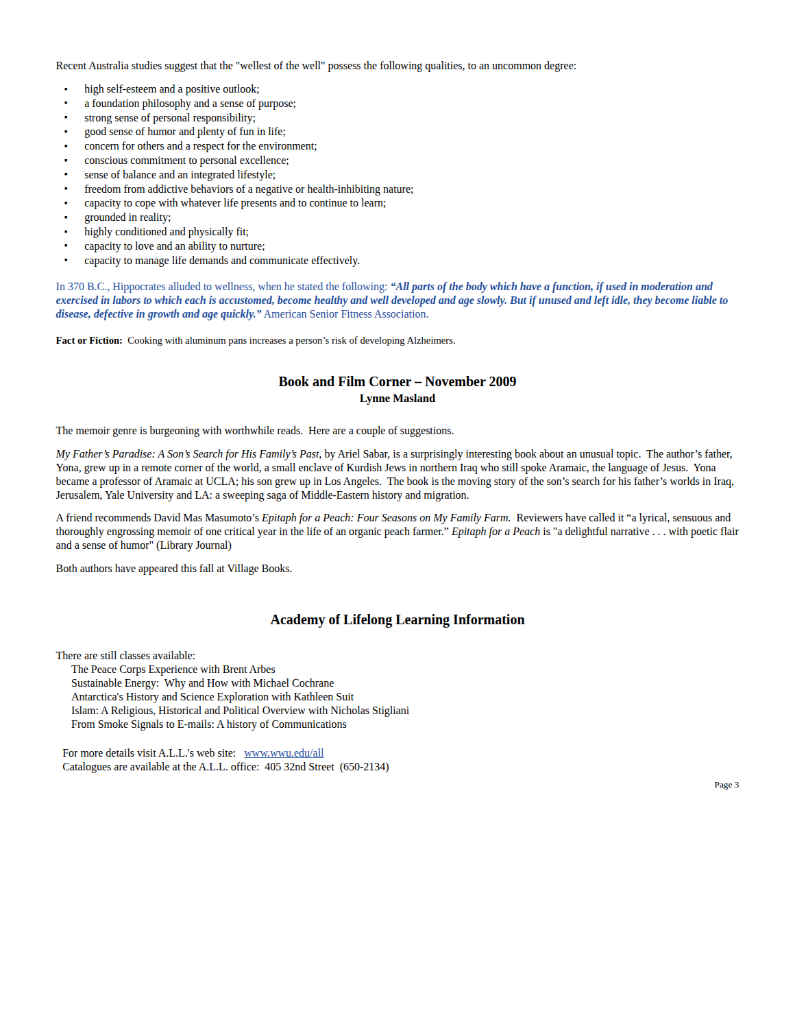Recent Australia studies suggest that the "wellest of the well" possess the following qualities, to an uncommon degree:
high self-esteem and a positive outlook;
a foundation philosophy and a sense of purpose;
strong sense of personal responsibility;
good sense of humor and plenty of fun in life;
concern for others and a respect for the environment;
conscious commitment to personal excellence;
sense of balance and an integrated lifestyle;
freedom from addictive behaviors of a negative or health-inhibiting nature;
capacity to cope with whatever life presents and to continue to learn;
grounded in reality;
highly conditioned and physically fit;
capacity to love and an ability to nurture;
capacity to manage life demands and communicate effectively.
In 370 B.C., Hippocrates alluded to wellness, when he stated the following: “All parts of the body which have a function, if used in moderation and exercised in labors to which each is accustomed, become healthy and well developed and age slowly. But if unused and left idle, they become liable to disease, defective in growth and age quickly.” American Senior Fitness Association.
Fact or Fiction: Cooking with aluminum pans increases a person’s risk of developing Alzheimers.
Book and Film Corner – November 2009
Lynne Masland
The memoir genre is burgeoning with worthwhile reads. Here are a couple of suggestions.
My Father’s Paradise: A Son’s Search for His Family’s Past, by Ariel Sabar, is a surprisingly interesting book about an unusual topic. The author’s father, Yona, grew up in a remote corner of the world, a small enclave of Kurdish Jews in northern Iraq who still spoke Aramaic, the language of Jesus. Yona became a professor of Aramaic at UCLA; his son grew up in Los Angeles. The book is the moving story of the son’s search for his father’s worlds in Iraq, Jerusalem, Yale University and LA: a sweeping saga of Middle-Eastern history and migration.
A friend recommends David Mas Masumoto’s Epitaph for a Peach: Four Seasons on My Family Farm. Reviewers have called it “a lyrical, sensuous and thoroughly engrossing memoir of one critical year in the life of an organic peach farmer.” Epitaph for a Peach is "a delightful narrative . . . with poetic flair and a sense of humor" (Library Journal)
Both authors have appeared this fall at Village Books.
Academy of Lifelong Learning Information
There are still classes available:
The Peace Corps Experience with Brent Arbes
Sustainable Energy: Why and How with Michael Cochrane
Antarctica's History and Science Exploration with Kathleen Suit
Islam: A Religious, Historical and Political Overview with Nicholas Stigliani
From Smoke Signals to E-mails: A history of Communications
For more details visit A.L.L.'s web site: www.wwu.edu/all
Catalogues are available at the A.L.L. office: 405 32nd Street (650-2134)
Page 3